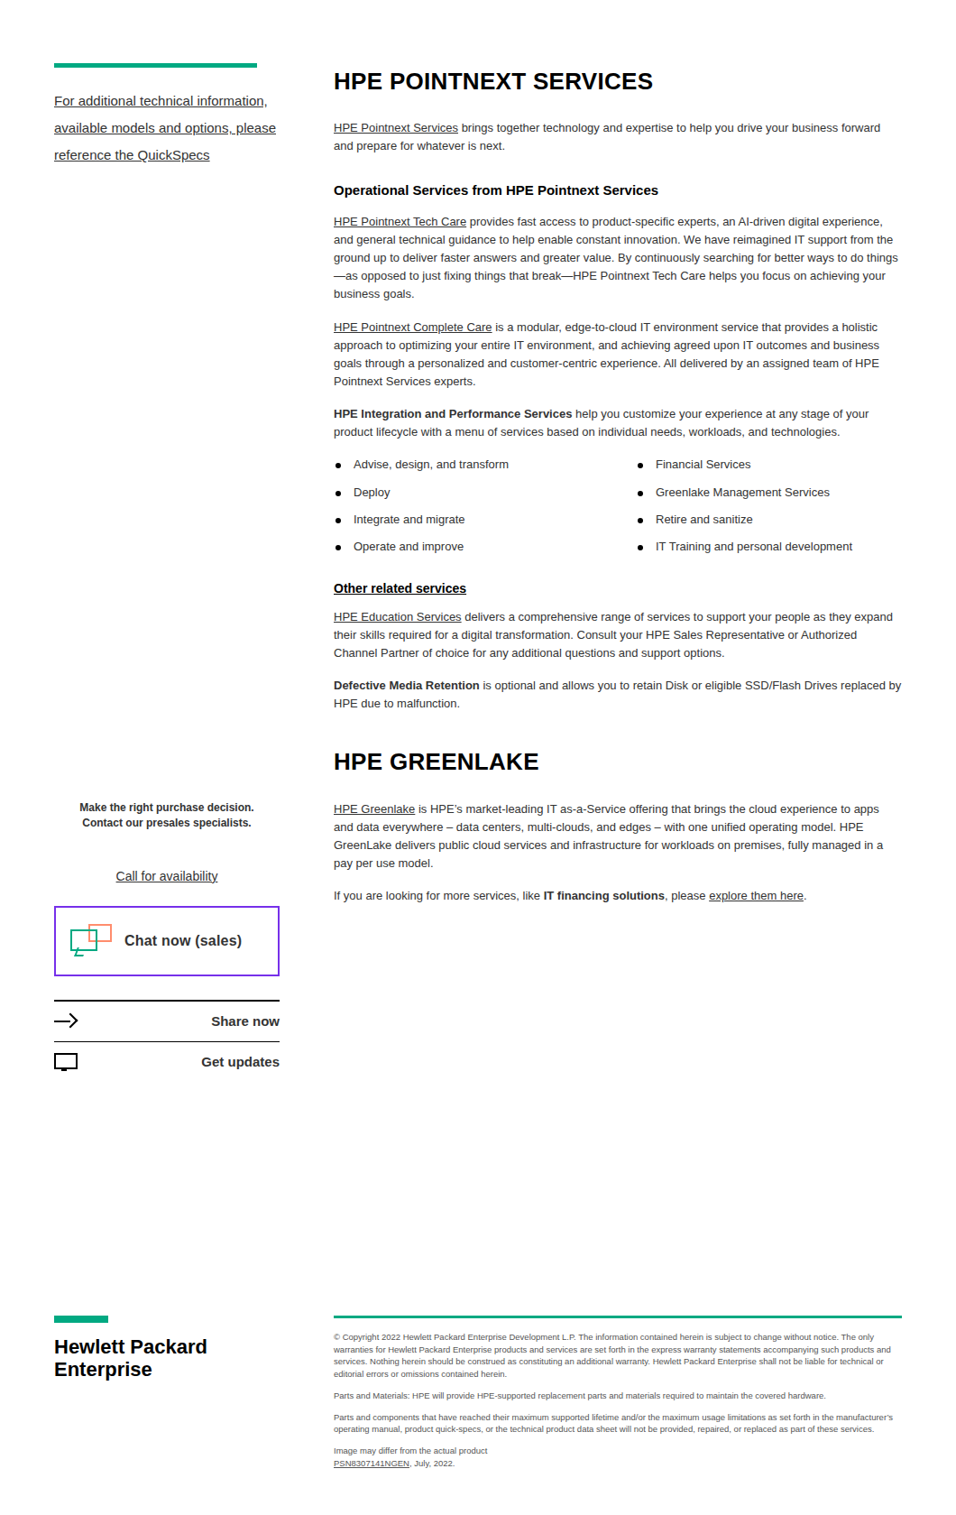For additional technical information, available models and options, please reference the QuickSpecs
Make the right purchase decision.
Contact our presales specialists.
Call for availability
Chat now (sales)
Share now
Get updates
HPE POINTNEXT SERVICES
HPE Pointnext Services brings together technology and expertise to help you drive your business forward and prepare for whatever is next.
Operational Services from HPE Pointnext Services
HPE Pointnext Tech Care provides fast access to product-specific experts, an AI-driven digital experience, and general technical guidance to help enable constant innovation. We have reimagined IT support from the ground up to deliver faster answers and greater value. By continuously searching for better ways to do things—as opposed to just fixing things that break—HPE Pointnext Tech Care helps you focus on achieving your business goals.
HPE Pointnext Complete Care is a modular, edge-to-cloud IT environment service that provides a holistic approach to optimizing your entire IT environment, and achieving agreed upon IT outcomes and business goals through a personalized and customer-centric experience. All delivered by an assigned team of HPE Pointnext Services experts.
HPE Integration and Performance Services help you customize your experience at any stage of your product lifecycle with a menu of services based on individual needs, workloads, and technologies.
Advise, design, and transform
Financial Services
Deploy
Greenlake Management Services
Integrate and migrate
Retire and sanitize
Operate and improve
IT Training and personal development
Other related services
HPE Education Services delivers a comprehensive range of services to support your people as they expand their skills required for a digital transformation. Consult your HPE Sales Representative or Authorized Channel Partner of choice for any additional questions and support options.
Defective Media Retention is optional and allows you to retain Disk or eligible SSD/Flash Drives replaced by HPE due to malfunction.
HPE GREENLAKE
HPE Greenlake is HPE’s market-leading IT as-a-Service offering that brings the cloud experience to apps and data everywhere – data centers, multi-clouds, and edges – with one unified operating model. HPE GreenLake delivers public cloud services and infrastructure for workloads on premises, fully managed in a pay per use model.
If you are looking for more services, like IT financing solutions, please explore them here.
Hewlett Packard Enterprise
© Copyright 2022 Hewlett Packard Enterprise Development L.P. The information contained herein is subject to change without notice. The only warranties for Hewlett Packard Enterprise products and services are set forth in the express warranty statements accompanying such products and services. Nothing herein should be construed as constituting an additional warranty. Hewlett Packard Enterprise shall not be liable for technical or editorial errors or omissions contained herein.
Parts and Materials: HPE will provide HPE-supported replacement parts and materials required to maintain the covered hardware.
Parts and components that have reached their maximum supported lifetime and/or the maximum usage limitations as set forth in the manufacturer’s operating manual, product quick-specs, or the technical product data sheet will not be provided, repaired, or replaced as part of these services.
Image may differ from the actual product
PSN8307141NGEN, July, 2022.